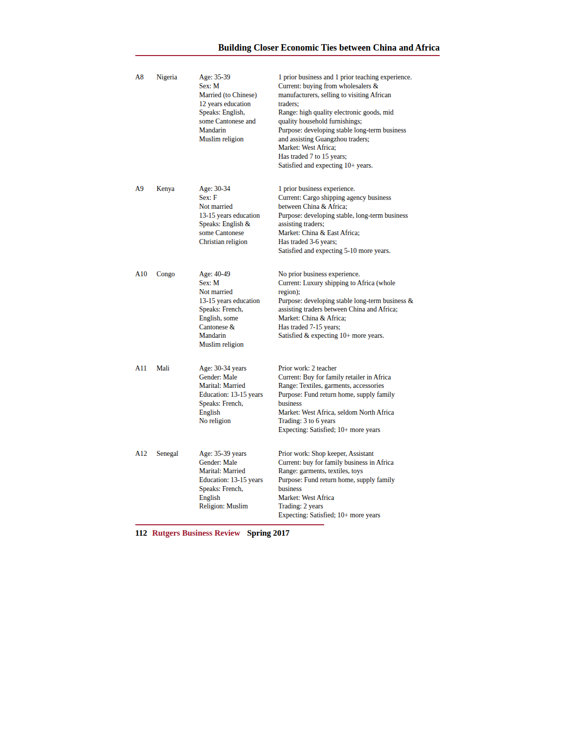Building Closer Economic Ties between China and Africa
| A8 | Nigeria | Age: 35-39 Sex: M Married (to Chinese) 12 years education Speaks: English, some Cantonese and Mandarin Muslim religion | 1 prior business and 1 prior teaching experience. Current: buying from wholesalers & manufacturers, selling to visiting African traders; Range: high quality electronic goods, mid quality household furnishings; Purpose: developing stable long-term business and assisting Guangzhou traders; Market: West Africa; Has traded 7 to 15 years; Satisfied and expecting 10+ years. |
| A9 | Kenya | Age: 30-34 Sex: F Not married 13-15 years education Speaks: English & some Cantonese Christian religion | 1 prior business experience. Current: Cargo shipping agency business between China & Africa; Purpose: developing stable, long-term business assisting traders; Market: China & East Africa; Has traded 3-6 years; Satisfied and expecting 5-10 more years. |
| A10 | Congo | Age: 40-49 Sex: M Not married 13-15 years education Speaks: French, English, some Cantonese & Mandarin Muslim religion | No prior business experience. Current: Luxury shipping to Africa (whole region); Purpose: developing stable long-term business & assisting traders between China and Africa; Market: China & Africa; Has traded 7-15 years; Satisfied & expecting 10+ more years. |
| A11 | Mali | Age: 30-34 years Gender: Male Marital: Married Education: 13-15 years Speaks: French, English No religion | Prior work: 2 teacher Current: Buy for family retailer in Africa Range: Textiles, garments, accessories Purpose: Fund return home, supply family business Market: West Africa, seldom North Africa Trading: 3 to 6 years Expecting: Satisfied; 10+ more years |
| A12 | Senegal | Age: 35-39 years Gender: Male Marital: Married Education: 13-15 years Speaks: French, English Religion: Muslim | Prior work: Shop keeper, Assistant Current: buy for family business in Africa Range: garments, textiles, toys Purpose: Fund return home, supply family business Market: West Africa Trading: 2 years Expecting: Satisfied; 10+ more years |
112 Rutgers Business Review Spring 2017